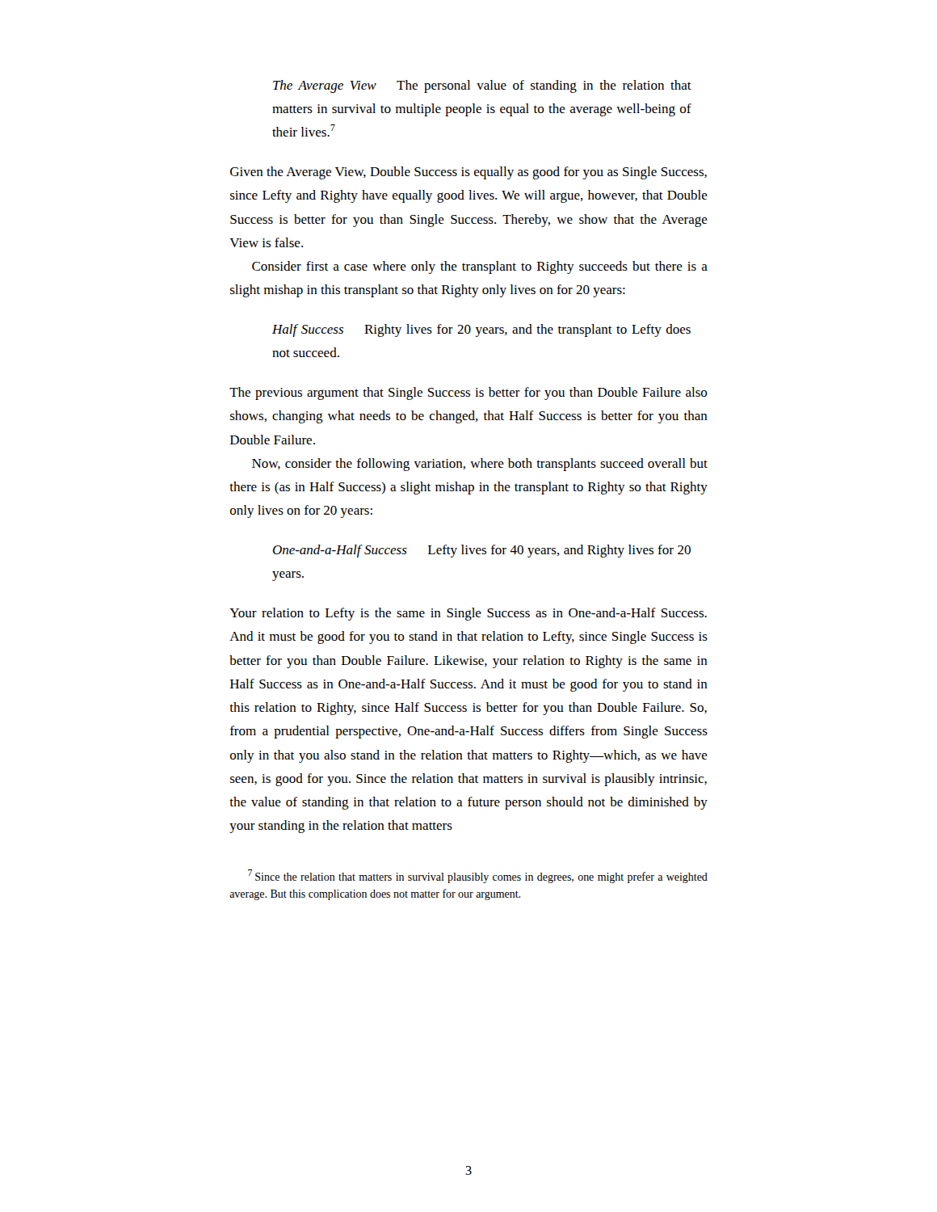The Average View The personal value of standing in the relation that matters in survival to multiple people is equal to the average well-being of their lives.7
Given the Average View, Double Success is equally as good for you as Single Success, since Lefty and Righty have equally good lives. We will argue, however, that Double Success is better for you than Single Success. Thereby, we show that the Average View is false.
Consider first a case where only the transplant to Righty succeeds but there is a slight mishap in this transplant so that Righty only lives on for 20 years:
Half Success Righty lives for 20 years, and the transplant to Lefty does not succeed.
The previous argument that Single Success is better for you than Double Failure also shows, changing what needs to be changed, that Half Success is better for you than Double Failure.
Now, consider the following variation, where both transplants succeed overall but there is (as in Half Success) a slight mishap in the transplant to Righty so that Righty only lives on for 20 years:
One-and-a-Half Success Lefty lives for 40 years, and Righty lives for 20 years.
Your relation to Lefty is the same in Single Success as in One-and-a-Half Success. And it must be good for you to stand in that relation to Lefty, since Single Success is better for you than Double Failure. Likewise, your relation to Righty is the same in Half Success as in One-and-a-Half Success. And it must be good for you to stand in this relation to Righty, since Half Success is better for you than Double Failure. So, from a prudential perspective, One-and-a-Half Success differs from Single Success only in that you also stand in the relation that matters to Righty—which, as we have seen, is good for you. Since the relation that matters in survival is plausibly intrinsic, the value of standing in that relation to a future person should not be diminished by your standing in the relation that matters
7 Since the relation that matters in survival plausibly comes in degrees, one might prefer a weighted average. But this complication does not matter for our argument.
3